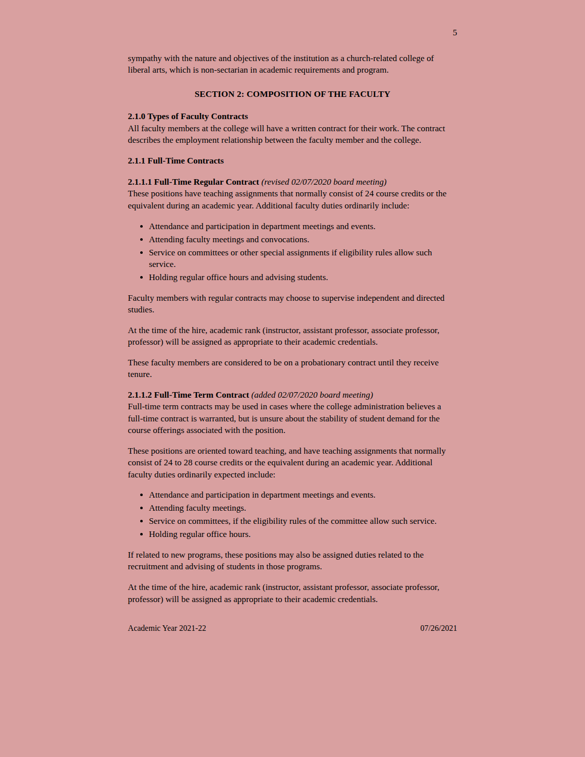5
sympathy with the nature and objectives of the institution as a church-related college of liberal arts, which is non-sectarian in academic requirements and program.
SECTION 2: COMPOSITION OF THE FACULTY
2.1.0 Types of Faculty Contracts
All faculty members at the college will have a written contract for their work. The contract describes the employment relationship between the faculty member and the college.
2.1.1 Full-Time Contracts
2.1.1.1 Full-Time Regular Contract (revised 02/07/2020 board meeting)
These positions have teaching assignments that normally consist of 24 course credits or the equivalent during an academic year. Additional faculty duties ordinarily include:
Attendance and participation in department meetings and events.
Attending faculty meetings and convocations.
Service on committees or other special assignments if eligibility rules allow such service.
Holding regular office hours and advising students.
Faculty members with regular contracts may choose to supervise independent and directed studies.
At the time of the hire, academic rank (instructor, assistant professor, associate professor, professor) will be assigned as appropriate to their academic credentials.
These faculty members are considered to be on a probationary contract until they receive tenure.
2.1.1.2 Full-Time Term Contract (added 02/07/2020 board meeting)
Full-time term contracts may be used in cases where the college administration believes a full-time contract is warranted, but is unsure about the stability of student demand for the course offerings associated with the position.
These positions are oriented toward teaching, and have teaching assignments that normally consist of 24 to 28 course credits or the equivalent during an academic year. Additional faculty duties ordinarily expected include:
Attendance and participation in department meetings and events.
Attending faculty meetings.
Service on committees, if the eligibility rules of the committee allow such service.
Holding regular office hours.
If related to new programs, these positions may also be assigned duties related to the recruitment and advising of students in those programs.
At the time of the hire, academic rank (instructor, assistant professor, associate professor, professor) will be assigned as appropriate to their academic credentials.
Academic Year 2021-22 07/26/2021